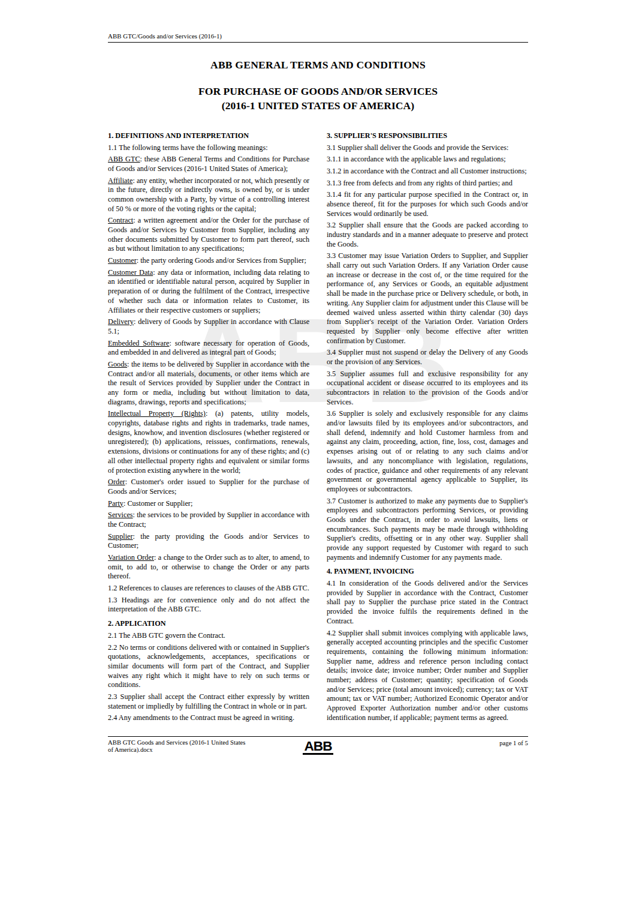ABB GTC/Goods and/or Services (2016-1)
ABB GENERAL TERMS AND CONDITIONS
FOR PURCHASE OF GOODS AND/OR SERVICES
(2016-1 UNITED STATES OF AMERICA)
ABB
1. DEFINITIONS AND INTERPRETATION
1.1 The following terms have the following meanings:
ABB GTC: these ABB General Terms and Conditions for Purchase of Goods and/or Services (2016-1 United States of America);
Affiliate: any entity, whether incorporated or not, which presently or in the future, directly or indirectly owns, is owned by, or is under common ownership with a Party, by virtue of a controlling interest of 50 % or more of the voting rights or the capital;
Contract: a written agreement and/or the Order for the purchase of Goods and/or Services by Customer from Supplier, including any other documents submitted by Customer to form part thereof, such as but without limitation to any specifications;
Customer: the party ordering Goods and/or Services from Supplier;
Customer Data: any data or information, including data relating to an identified or identifiable natural person, acquired by Supplier in preparation of or during the fulfilment of the Contract, irrespective of whether such data or information relates to Customer, its Affiliates or their respective customers or suppliers;
Delivery: delivery of Goods by Supplier in accordance with Clause 5.1;
Embedded Software: software necessary for operation of Goods, and embedded in and delivered as integral part of Goods;
Goods: the items to be delivered by Supplier in accordance with the Contract and/or all materials, documents, or other items which are the result of Services provided by Supplier under the Contract in any form or media, including but without limitation to data, diagrams, drawings, reports and specifications;
Intellectual Property (Rights): (a) patents, utility models, copyrights, database rights and rights in trademarks, trade names, designs, knowhow, and invention disclosures (whether registered or unregistered); (b) applications, reissues, confirmations, renewals, extensions, divisions or continuations for any of these rights; and (c) all other intellectual property rights and equivalent or similar forms of protection existing anywhere in the world;
Order: Customer's order issued to Supplier for the purchase of Goods and/or Services;
Party: Customer or Supplier;
Services: the services to be provided by Supplier in accordance with the Contract;
Supplier: the party providing the Goods and/or Services to Customer;
Variation Order: a change to the Order such as to alter, to amend, to omit, to add to, or otherwise to change the Order or any parts thereof.
1.2 References to clauses are references to clauses of the ABB GTC.
1.3 Headings are for convenience only and do not affect the interpretation of the ABB GTC.
2. APPLICATION
2.1 The ABB GTC govern the Contract.
2.2 No terms or conditions delivered with or contained in Supplier's quotations, acknowledgements, acceptances, specifications or similar documents will form part of the Contract, and Supplier waives any right which it might have to rely on such terms or conditions.
2.3 Supplier shall accept the Contract either expressly by written statement or impliedly by fulfilling the Contract in whole or in part.
2.4 Any amendments to the Contract must be agreed in writing.
3. SUPPLIER'S RESPONSIBILITIES
3.1 Supplier shall deliver the Goods and provide the Services:
3.1.1 in accordance with the applicable laws and regulations;
3.1.2 in accordance with the Contract and all Customer instructions;
3.1.3 free from defects and from any rights of third parties; and
3.1.4 fit for any particular purpose specified in the Contract or, in absence thereof, fit for the purposes for which such Goods and/or Services would ordinarily be used.
3.2 Supplier shall ensure that the Goods are packed according to industry standards and in a manner adequate to preserve and protect the Goods.
3.3 Customer may issue Variation Orders to Supplier, and Supplier shall carry out such Variation Orders. If any Variation Order cause an increase or decrease in the cost of, or the time required for the performance of, any Services or Goods, an equitable adjustment shall be made in the purchase price or Delivery schedule, or both, in writing. Any Supplier claim for adjustment under this Clause will be deemed waived unless asserted within thirty calendar (30) days from Supplier's receipt of the Variation Order. Variation Orders requested by Supplier only become effective after written confirmation by Customer.
3.4 Supplier must not suspend or delay the Delivery of any Goods or the provision of any Services.
3.5 Supplier assumes full and exclusive responsibility for any occupational accident or disease occurred to its employees and its subcontractors in relation to the provision of the Goods and/or Services.
3.6 Supplier is solely and exclusively responsible for any claims and/or lawsuits filed by its employees and/or subcontractors, and shall defend, indemnify and hold Customer harmless from and against any claim, proceeding, action, fine, loss, cost, damages and expenses arising out of or relating to any such claims and/or lawsuits, and any noncompliance with legislation, regulations, codes of practice, guidance and other requirements of any relevant government or governmental agency applicable to Supplier, its employees or subcontractors.
3.7 Customer is authorized to make any payments due to Supplier's employees and subcontractors performing Services, or providing Goods under the Contract, in order to avoid lawsuits, liens or encumbrances. Such payments may be made through withholding Supplier's credits, offsetting or in any other way. Supplier shall provide any support requested by Customer with regard to such payments and indemnify Customer for any payments made.
4. PAYMENT, INVOICING
4.1 In consideration of the Goods delivered and/or the Services provided by Supplier in accordance with the Contract, Customer shall pay to Supplier the purchase price stated in the Contract provided the invoice fulfils the requirements defined in the Contract.
4.2 Supplier shall submit invoices complying with applicable laws, generally accepted accounting principles and the specific Customer requirements, containing the following minimum information: Supplier name, address and reference person including contact details; invoice date; invoice number; Order number and Supplier number; address of Customer; quantity; specification of Goods and/or Services; price (total amount invoiced); currency; tax or VAT amount; tax or VAT number; Authorized Economic Operator and/or Approved Exporter Authorization number and/or other customs identification number, if applicable; payment terms as agreed.
ABB GTC Goods and Services (2016-1 United States
of America).docx
ABB
page 1 of 5